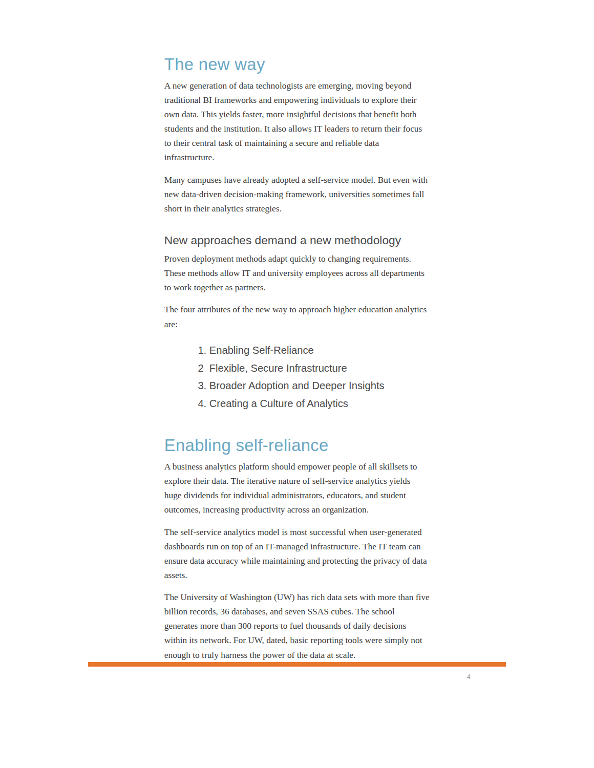The new way
A new generation of data technologists are emerging, moving beyond traditional BI frameworks and empowering individuals to explore their own data. This yields faster, more insightful decisions that benefit both students and the institution. It also allows IT leaders to return their focus to their central task of maintaining a secure and reliable data infrastructure.
Many campuses have already adopted a self-service model. But even with new data-driven decision-making framework, universities sometimes fall short in their analytics strategies.
New approaches demand a new methodology
Proven deployment methods adapt quickly to changing requirements. These methods allow IT and university employees across all departments to work together as partners.
The four attributes of the new way to approach higher education analytics are:
1. Enabling Self-Reliance
2 Flexible, Secure Infrastructure
3. Broader Adoption and Deeper Insights
4. Creating a Culture of Analytics
Enabling self-reliance
A business analytics platform should empower people of all skillsets to explore their data. The iterative nature of self-service analytics yields huge dividends for individual administrators, educators, and student outcomes, increasing productivity across an organization.
The self-service analytics model is most successful when user-generated dashboards run on top of an IT-managed infrastructure. The IT team can ensure data accuracy while maintaining and protecting the privacy of data assets.
The University of Washington (UW) has rich data sets with more than five billion records, 36 databases, and seven SSAS cubes. The school generates more than 300 reports to fuel thousands of daily decisions within its network. For UW, dated, basic reporting tools were simply not enough to truly harness the power of the data at scale.
4